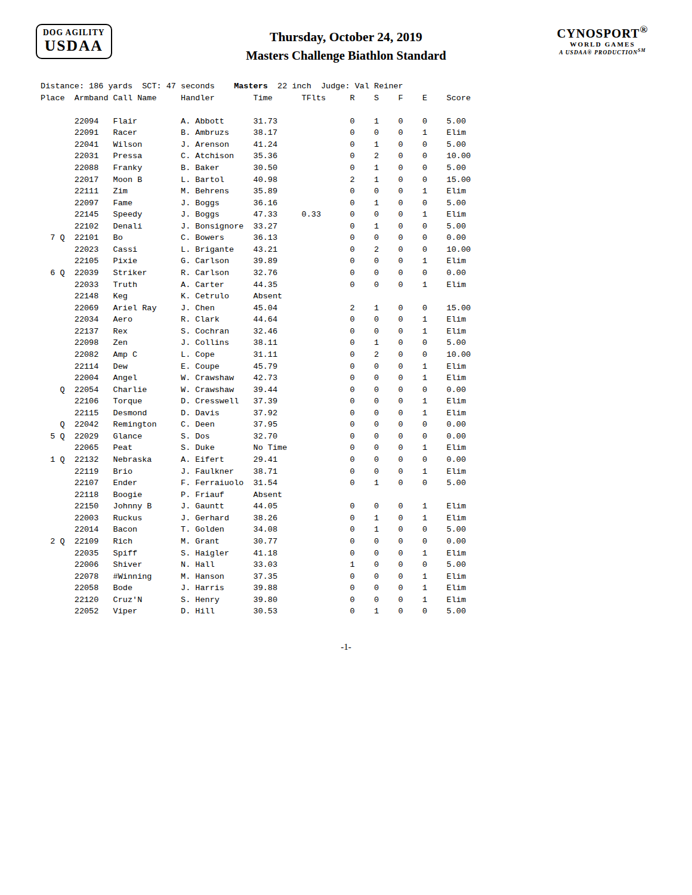DOG AGILITY
USDAA
Thursday, October 24, 2019
Masters Challenge Biathlon Standard
CYNOSPORT®
WORLD GAMES
A USDAA® PRODUCTIONSM
 Distance: 186 yards  SCT: 47 seconds    Masters  22 inch  Judge: Val Reiner
 Place  Armband Call Name     Handler        Time      TFlts     R    S    F    E    Score

        22094   Flair         A. Abbott      31.73               0    1    0    0    5.00
        22091   Racer         B. Ambruzs     38.17               0    0    0    1    Elim
        22041   Wilson        J. Arenson     41.24               0    1    0    0    5.00
        22031   Pressa        C. Atchison    35.36               0    2    0    0    10.00
        22088   Franky        B. Baker       30.50               0    1    0    0    5.00
        22017   Moon B        L. Bartol      40.98               2    1    0    0    15.00
        22111   Zim           M. Behrens     35.89               0    0    0    1    Elim
        22097   Fame          J. Boggs       36.16               0    1    0    0    5.00
        22145   Speedy        J. Boggs       47.33     0.33      0    0    0    1    Elim
        22102   Denali        J. Bonsignore  33.27               0    1    0    0    5.00
   7 Q  22101   Bo            C. Bowers      36.13               0    0    0    0    0.00
        22023   Cassi         L. Brigante    43.21               0    2    0    0    10.00
        22105   Pixie         G. Carlson     39.89               0    0    0    1    Elim
   6 Q  22039   Striker       R. Carlson     32.76               0    0    0    0    0.00
        22033   Truth         A. Carter      44.35               0    0    0    1    Elim
        22148   Keg           K. Cetrulo     Absent
        22069   Ariel Ray     J. Chen        45.04               2    1    0    0    15.00
        22034   Aero          R. Clark       44.64               0    0    0    1    Elim
        22137   Rex           S. Cochran     32.46               0    0    0    1    Elim
        22098   Zen           J. Collins     38.11               0    1    0    0    5.00
        22082   Amp C         L. Cope        31.11               0    2    0    0    10.00
        22114   Dew           E. Coupe       45.79               0    0    0    1    Elim
        22004   Angel         W. Crawshaw    42.73               0    0    0    1    Elim
     Q  22054   Charlie       W. Crawshaw    39.44               0    0    0    0    0.00
        22106   Torque        D. Cresswell   37.39               0    0    0    1    Elim
        22115   Desmond       D. Davis       37.92               0    0    0    1    Elim
     Q  22042   Remington     C. Deen        37.95               0    0    0    0    0.00
   5 Q  22029   Glance        S. Dos         32.70               0    0    0    0    0.00
        22065   Peat          S. Duke        No Time             0    0    0    1    Elim
   1 Q  22132   Nebraska      A. Eifert      29.41               0    0    0    0    0.00
        22119   Brio          J. Faulkner    38.71               0    0    0    1    Elim
        22107   Ender         F. Ferraiuolo  31.54               0    1    0    0    5.00
        22118   Boogie        P. Friauf      Absent
        22150   Johnny B      J. Gauntt      44.05               0    0    0    1    Elim
        22003   Ruckus        J. Gerhard     38.26               0    1    0    1    Elim
        22014   Bacon         T. Golden      34.08               0    1    0    0    5.00
   2 Q  22109   Rich          M. Grant       30.77               0    0    0    0    0.00
        22035   Spiff         S. Haigler     41.18               0    0    0    1    Elim
        22006   Shiver        N. Hall        33.03               1    0    0    0    5.00
        22078   #Winning      M. Hanson      37.35               0    0    0    1    Elim
        22058   Bode          J. Harris      39.88               0    0    0    1    Elim
        22120   Cruz'N        S. Henry       39.80               0    0    0    1    Elim
        22052   Viper         D. Hill        30.53               0    1    0    0    5.00
-1-